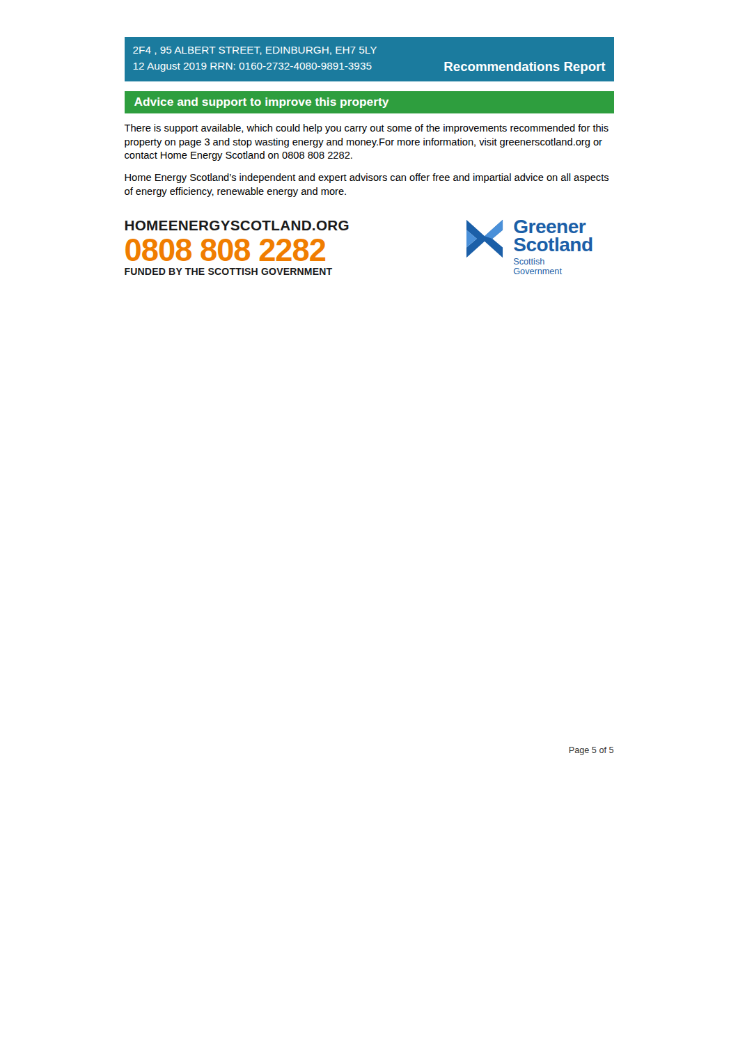2F4 , 95 ALBERT STREET, EDINBURGH, EH7 5LY
12 August 2019 RRN: 0160-2732-4080-9891-3935
Recommendations Report
Advice and support to improve this property
There is support available, which could help you carry out some of the improvements recommended for this property on page 3 and stop wasting energy and money.For more information, visit greenerscotland.org or contact Home Energy Scotland on 0808 808 2282.
Home Energy Scotland’s independent and expert advisors can offer free and impartial advice on all aspects of energy efficiency, renewable energy and more.
HOMEENERGYSCOTLAND.ORG
0808 808 2282
FUNDED BY THE SCOTTISH GOVERNMENT
Greener Scotland Scottish
Government
Page 5 of 5